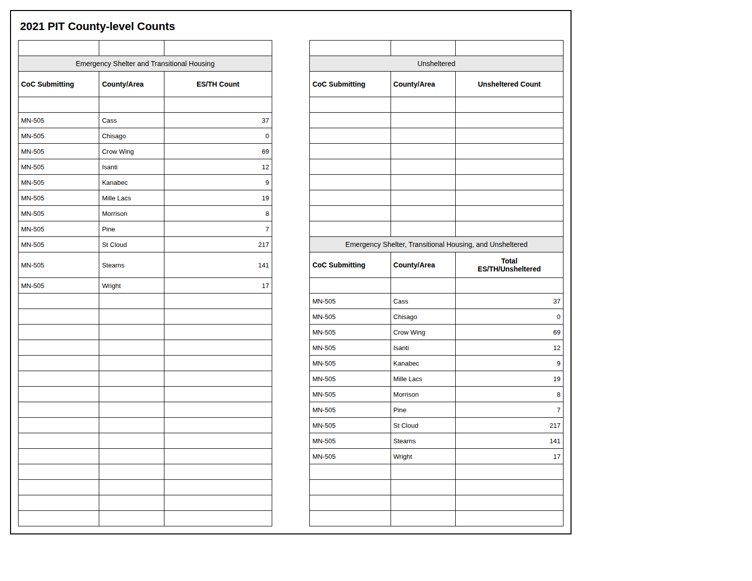2021 PIT County-level Counts
| Emergency Shelter and Transitional Housing | | Unsheltered |
| CoC Submitting | County/Area | ES/TH Count | | CoC Submitting | County/Area | Unsheltered Count |
| MN-505 | Cass | 37 | | | | |
| MN-505 | Chisago | 0 | | | | |
| MN-505 | Crow Wing | 69 | | | | |
| MN-505 | Isanti | 12 | | | | |
| MN-505 | Kanabec | 9 | | | | |
| MN-505 | Mille Lacs | 19 | | | | |
| MN-505 | Morrison | 8 | | | | |
| MN-505 | Pine | 7 | | | | |
| MN-505 | St Cloud | 217 | | Emergency Shelter, Transitional Housing, and Unsheltered |
| MN-505 | Stearns | 141 | | CoC Submitting | County/Area | Total ES/TH/Unsheltered |
| MN-505 | Wright | 17 | | | | |
| | | | | MN-505 | Cass | 37 |
| | | | | MN-505 | Chisago | 0 |
| | | | | MN-505 | Crow Wing | 69 |
| | | | | MN-505 | Isanti | 12 |
| | | | | MN-505 | Kanabec | 9 |
| | | | | MN-505 | Mille Lacs | 19 |
| | | | | MN-505 | Morrison | 8 |
| | | | | MN-505 | Pine | 7 |
| | | | | MN-505 | St Cloud | 217 |
| | | | | MN-505 | Stearns | 141 |
| | | | | MN-505 | Wright | 17 |